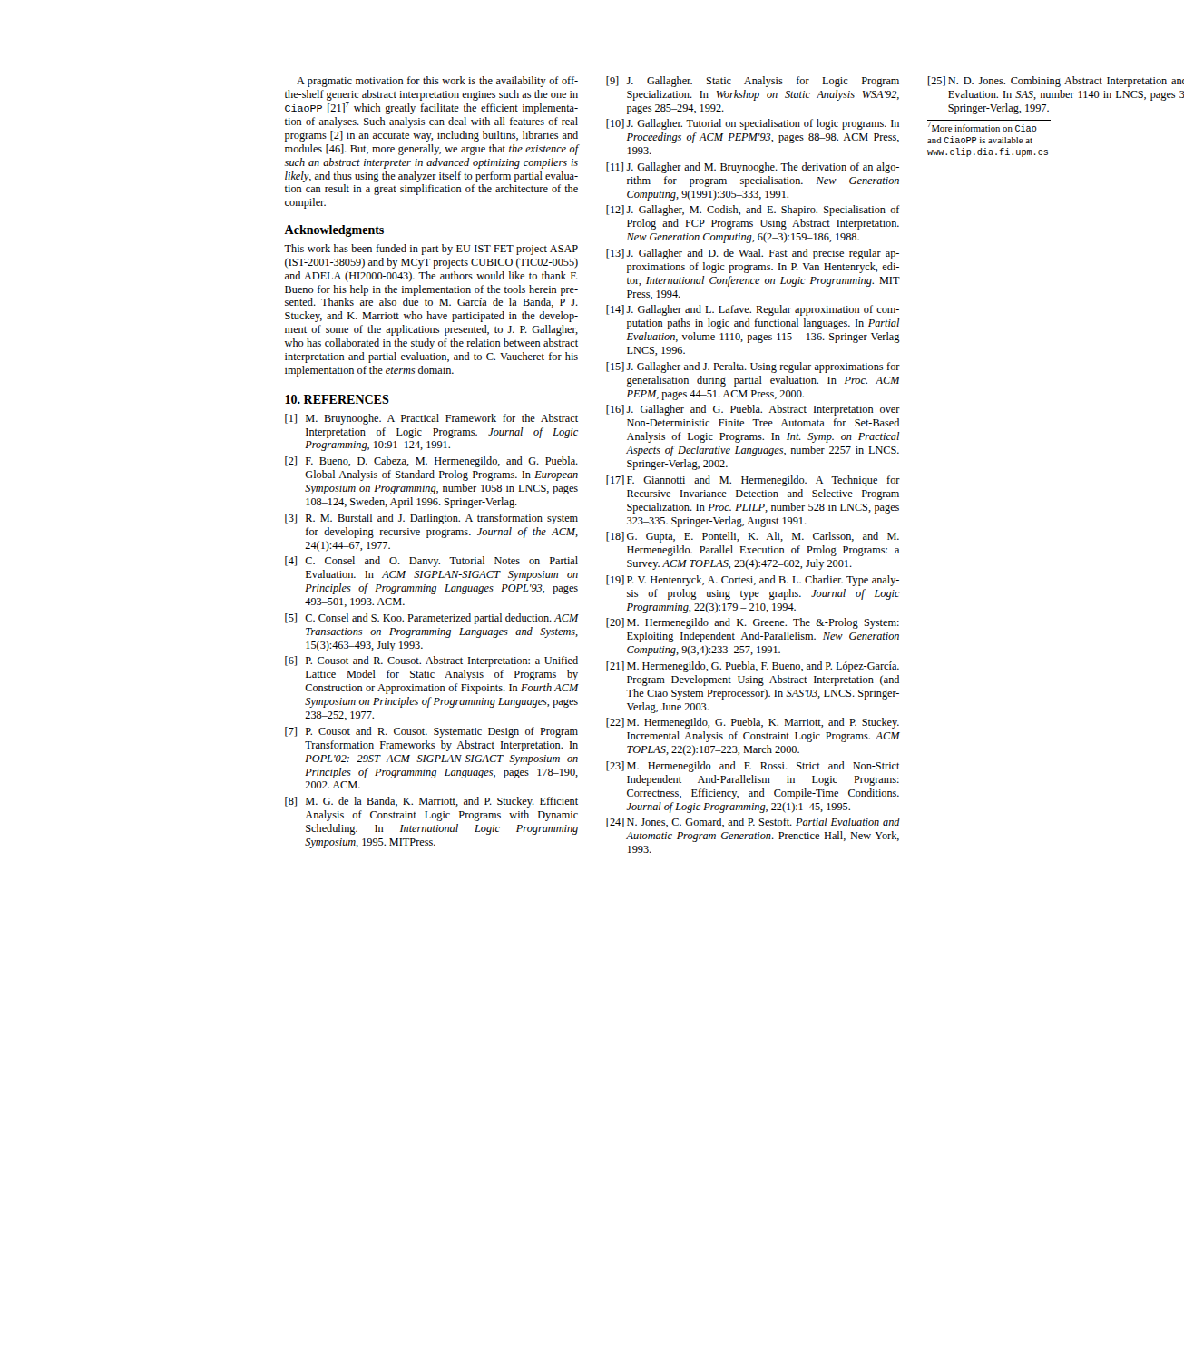A pragmatic motivation for this work is the availability of off-the-shelf generic abstract interpretation engines such as the one in CiaoPP [21]7 which greatly facilitate the efficient implementation of analyses. Such analysis can deal with all features of real programs [2] in an accurate way, including builtins, libraries and modules [46]. But, more generally, we argue that the existence of such an abstract interpreter in advanced optimizing compilers is likely, and thus using the analyzer itself to perform partial evaluation can result in a great simplification of the architecture of the compiler.
Acknowledgments
This work has been funded in part by EU IST FET project ASAP (IST-2001-38059) and by MCyT projects CUBICO (TIC02-0055) and ADELA (HI2000-0043). The authors would like to thank F. Bueno for his help in the implementation of the tools herein presented. Thanks are also due to M. García de la Banda, P J. Stuckey, and K. Marriott who have participated in the development of some of the applications presented, to J. P. Gallagher, who has collaborated in the study of the relation between abstract interpretation and partial evaluation, and to C. Vaucheret for his implementation of the eterms domain.
10. REFERENCES
[1] M. Bruynooghe. A Practical Framework for the Abstract Interpretation of Logic Programs. Journal of Logic Programming, 10:91–124, 1991.
[2] F. Bueno, D. Cabeza, M. Hermenegildo, and G. Puebla. Global Analysis of Standard Prolog Programs. In European Symposium on Programming, number 1058 in LNCS, pages 108–124, Sweden, April 1996. Springer-Verlag.
[3] R. M. Burstall and J. Darlington. A transformation system for developing recursive programs. Journal of the ACM, 24(1):44–67, 1977.
[4] C. Consel and O. Danvy. Tutorial Notes on Partial Evaluation. In ACM SIGPLAN-SIGACT Symposium on Principles of Programming Languages POPL'93, pages 493–501, 1993. ACM.
[5] C. Consel and S. Koo. Parameterized partial deduction. ACM Transactions on Programming Languages and Systems, 15(3):463–493, July 1993.
[6] P. Cousot and R. Cousot. Abstract Interpretation: a Unified Lattice Model for Static Analysis of Programs by Construction or Approximation of Fixpoints. In Fourth ACM Symposium on Principles of Programming Languages, pages 238–252, 1977.
[7] P. Cousot and R. Cousot. Systematic Design of Program Transformation Frameworks by Abstract Interpretation. In POPL'02: 29ST ACM SIGPLAN-SIGACT Symposium on Principles of Programming Languages, pages 178–190, 2002. ACM.
[8] M. G. de la Banda, K. Marriott, and P. Stuckey. Efficient Analysis of Constraint Logic Programs with Dynamic Scheduling. In International Logic Programming Symposium, 1995. MITPress.
[9] J. Gallagher. Static Analysis for Logic Program Specialization. In Workshop on Static Analysis WSA'92, pages 285–294, 1992.
[10] J. Gallagher. Tutorial on specialisation of logic programs. In Proceedings of ACM PEPM'93, pages 88–98. ACM Press, 1993.
[11] J. Gallagher and M. Bruynooghe. The derivation of an algorithm for program specialisation. New Generation Computing, 9(1991):305–333, 1991.
[12] J. Gallagher, M. Codish, and E. Shapiro. Specialisation of Prolog and FCP Programs Using Abstract Interpretation. New Generation Computing, 6(2–3):159–186, 1988.
[13] J. Gallagher and D. de Waal. Fast and precise regular approximations of logic programs. In P. Van Hentenryck, editor, International Conference on Logic Programming. MIT Press, 1994.
[14] J. Gallagher and L. Lafave. Regular approximation of computation paths in logic and functional languages. In Partial Evaluation, volume 1110, pages 115 – 136. Springer Verlag LNCS, 1996.
[15] J. Gallagher and J. Peralta. Using regular approximations for generalisation during partial evaluation. In Proc. ACM PEPM, pages 44–51. ACM Press, 2000.
[16] J. Gallagher and G. Puebla. Abstract Interpretation over Non-Deterministic Finite Tree Automata for Set-Based Analysis of Logic Programs. In Int. Symp. on Practical Aspects of Declarative Languages, number 2257 in LNCS. Springer-Verlag, 2002.
[17] F. Giannotti and M. Hermenegildo. A Technique for Recursive Invariance Detection and Selective Program Specialization. In Proc. PLILP, number 528 in LNCS, pages 323–335. Springer-Verlag, August 1991.
[18] G. Gupta, E. Pontelli, K. Ali, M. Carlsson, and M. Hermenegildo. Parallel Execution of Prolog Programs: a Survey. ACM TOPLAS, 23(4):472–602, July 2001.
[19] P. V. Hentenryck, A. Cortesi, and B. L. Charlier. Type analysis of prolog using type graphs. Journal of Logic Programming, 22(3):179 – 210, 1994.
[20] M. Hermenegildo and K. Greene. The &-Prolog System: Exploiting Independent And-Parallelism. New Generation Computing, 9(3,4):233–257, 1991.
[21] M. Hermenegildo, G. Puebla, F. Bueno, and P. López-García. Program Development Using Abstract Interpretation (and The Ciao System Preprocessor). In SAS'03, LNCS. Springer-Verlag, June 2003.
[22] M. Hermenegildo, G. Puebla, K. Marriott, and P. Stuckey. Incremental Analysis of Constraint Logic Programs. ACM TOPLAS, 22(2):187–223, March 2000.
[23] M. Hermenegildo and F. Rossi. Strict and Non-Strict Independent And-Parallelism in Logic Programs: Correctness, Efficiency, and Compile-Time Conditions. Journal of Logic Programming, 22(1):1–45, 1995.
[24] N. Jones, C. Gomard, and P. Sestoft. Partial Evaluation and Automatic Program Generation. Prenctice Hall, New York, 1993.
[25] N. D. Jones. Combining Abstract Interpretation and Partial Evaluation. In SAS, number 1140 in LNCS, pages 396–405. Springer-Verlag, 1997.
7More information on Ciao and CiaoPP is available at www.clip.dia.fi.upm.es